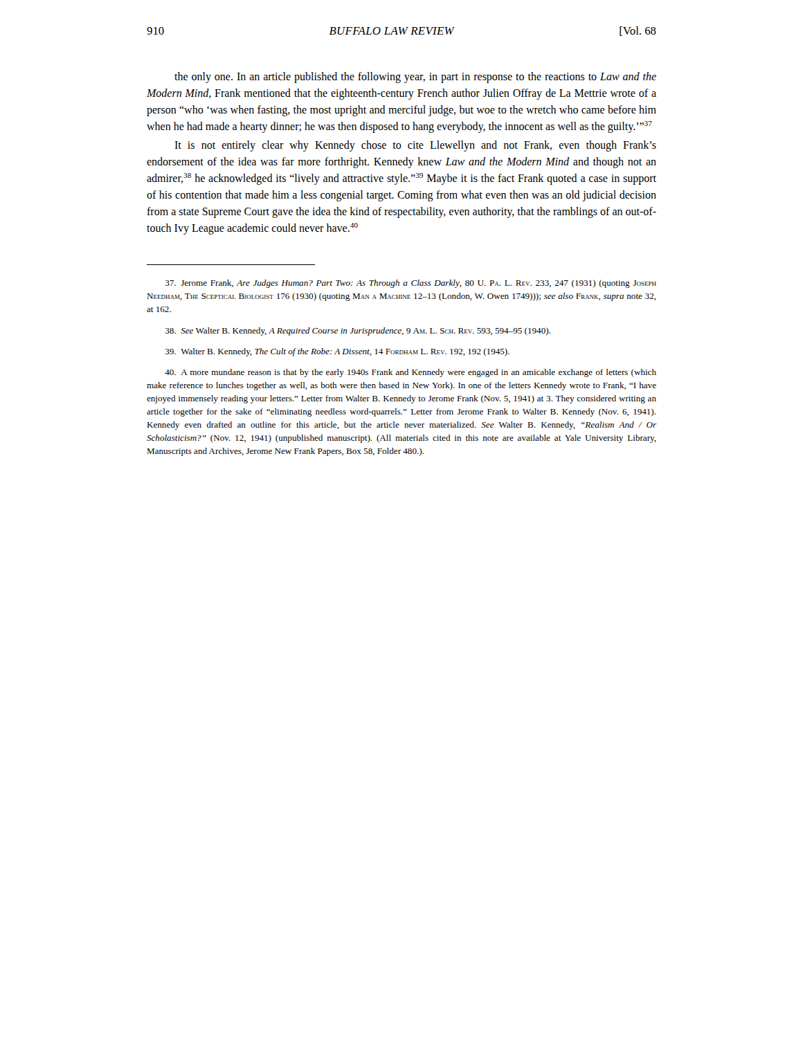910 BUFFALO LAW REVIEW [Vol. 68
the only one. In an article published the following year, in part in response to the reactions to Law and the Modern Mind, Frank mentioned that the eighteenth-century French author Julien Offray de La Mettrie wrote of a person “who ‘was when fasting, the most upright and merciful judge, but woe to the wretch who came before him when he had made a hearty dinner; he was then disposed to hang everybody, the innocent as well as the guilty.’”37
It is not entirely clear why Kennedy chose to cite Llewellyn and not Frank, even though Frank’s endorsement of the idea was far more forthright. Kennedy knew Law and the Modern Mind and though not an admirer,38 he acknowledged its “lively and attractive style.”39 Maybe it is the fact Frank quoted a case in support of his contention that made him a less congenial target. Coming from what even then was an old judicial decision from a state Supreme Court gave the idea the kind of respectability, even authority, that the ramblings of an out-of-touch Ivy League academic could never have.40
37. Jerome Frank, Are Judges Human? Part Two: As Through a Class Darkly, 80 U. Pa. L. Rev. 233, 247 (1931) (quoting Joseph Needham, The Sceptical Biologist 176 (1930) (quoting Man a Machine 12–13 (London, W. Owen 1749))); see also Frank, supra note 32, at 162.
38. See Walter B. Kennedy, A Required Course in Jurisprudence, 9 Am. L. Sch. Rev. 593, 594–95 (1940).
39. Walter B. Kennedy, The Cult of the Robe: A Dissent, 14 Fordham L. Rev. 192, 192 (1945).
40. A more mundane reason is that by the early 1940s Frank and Kennedy were engaged in an amicable exchange of letters (which make reference to lunches together as well, as both were then based in New York). In one of the letters Kennedy wrote to Frank, “I have enjoyed immensely reading your letters.” Letter from Walter B. Kennedy to Jerome Frank (Nov. 5, 1941) at 3. They considered writing an article together for the sake of “eliminating needless word-quarrels.” Letter from Jerome Frank to Walter B. Kennedy (Nov. 6, 1941). Kennedy even drafted an outline for this article, but the article never materialized. See Walter B. Kennedy, “Realism And / Or Scholasticism?” (Nov. 12, 1941) (unpublished manuscript). (All materials cited in this note are available at Yale University Library, Manuscripts and Archives, Jerome New Frank Papers, Box 58, Folder 480.).